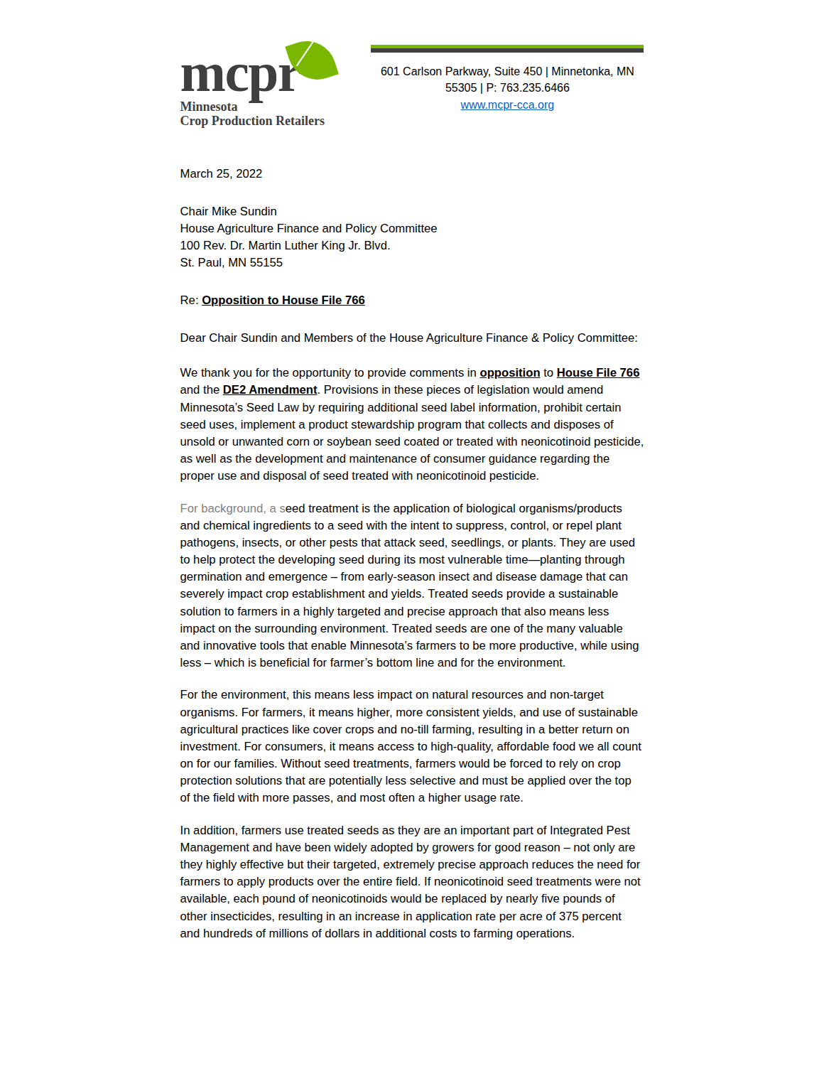mcpr
Minnesota
Crop Production Retailers
601 Carlson Parkway, Suite 450 | Minnetonka, MN 55305 | P: 763.235.6466
www.mcpr-cca.org
March 25, 2022
Chair Mike Sundin
House Agriculture Finance and Policy Committee
100 Rev. Dr. Martin Luther King Jr. Blvd.
St. Paul, MN 55155
Re: Opposition to House File 766
Dear Chair Sundin and Members of the House Agriculture Finance & Policy Committee:
We thank you for the opportunity to provide comments in opposition to House File 766 and the DE2 Amendment. Provisions in these pieces of legislation would amend Minnesota’s Seed Law by requiring additional seed label information, prohibit certain seed uses, implement a product stewardship program that collects and disposes of unsold or unwanted corn or soybean seed coated or treated with neonicotinoid pesticide, as well as the development and maintenance of consumer guidance regarding the proper use and disposal of seed treated with neonicotinoid pesticide.
For background, a seed treatment is the application of biological organisms/products and chemical ingredients to a seed with the intent to suppress, control, or repel plant pathogens, insects, or other pests that attack seed, seedlings, or plants. They are used to help protect the developing seed during its most vulnerable time—planting through germination and emergence – from early-season insect and disease damage that can severely impact crop establishment and yields. Treated seeds provide a sustainable solution to farmers in a highly targeted and precise approach that also means less impact on the surrounding environment. Treated seeds are one of the many valuable and innovative tools that enable Minnesota’s farmers to be more productive, while using less – which is beneficial for farmer’s bottom line and for the environment.
For the environment, this means less impact on natural resources and non-target organisms. For farmers, it means higher, more consistent yields, and use of sustainable agricultural practices like cover crops and no-till farming, resulting in a better return on investment. For consumers, it means access to high-quality, affordable food we all count on for our families. Without seed treatments, farmers would be forced to rely on crop protection solutions that are potentially less selective and must be applied over the top of the field with more passes, and most often a higher usage rate.
In addition, farmers use treated seeds as they are an important part of Integrated Pest Management and have been widely adopted by growers for good reason – not only are they highly effective but their targeted, extremely precise approach reduces the need for farmers to apply products over the entire field. If neonicotinoid seed treatments were not available, each pound of neonicotinoids would be replaced by nearly five pounds of other insecticides, resulting in an increase in application rate per acre of 375 percent and hundreds of millions of dollars in additional costs to farming operations.